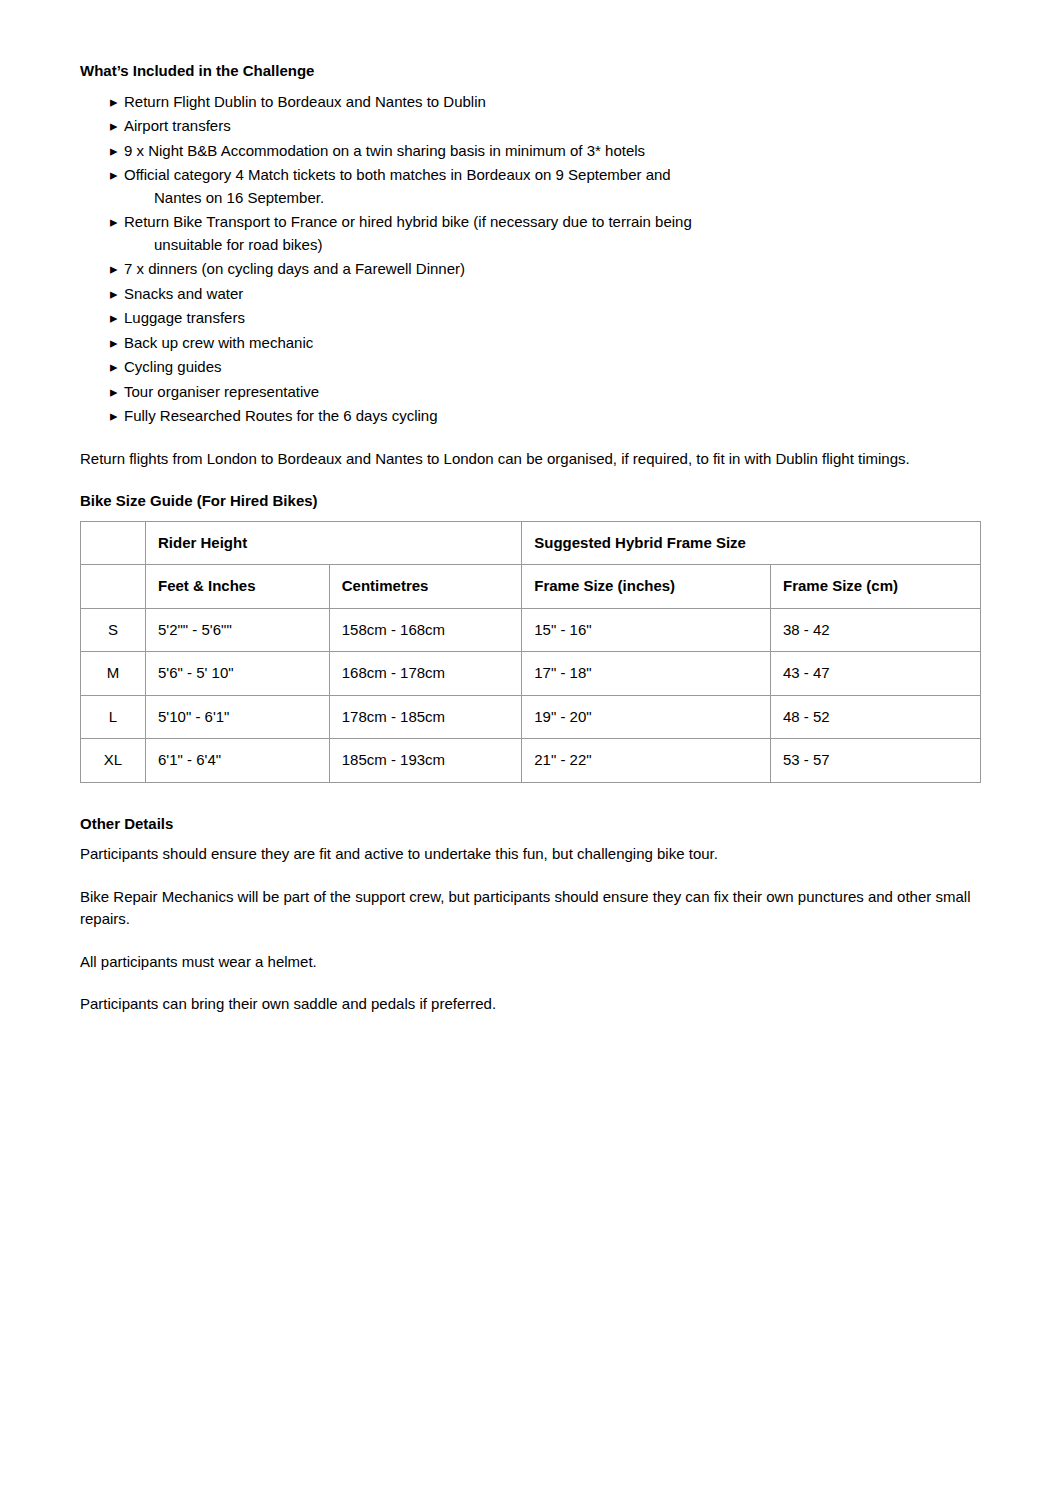What’s Included in the Challenge
Return Flight Dublin to Bordeaux and Nantes to Dublin
Airport transfers
9 x Night B&B Accommodation on a twin sharing basis in minimum of 3* hotels
Official category 4 Match tickets to both matches in Bordeaux on 9 September andNantes on 16 September.
Return Bike Transport to France or hired hybrid bike (if necessary due to terrain beingunsuitable for road bikes)
7 x dinners (on cycling days and a Farewell Dinner)
Snacks and water
Luggage transfers
Back up crew with mechanic
Cycling guides
Tour organiser representative
Fully Researched Routes for the 6 days cycling
Return flights from London to Bordeaux and Nantes to London can be organised, if required, to fit in with Dublin flight timings.
Bike Size Guide (For Hired Bikes)
| | Rider Height | Suggested Hybrid Frame Size |
| --- | --- | --- |
| | Feet & Inches | Centimetres | Frame Size (inches) | Frame Size (cm) |
| S | 5'2"" - 5'6"" | 158cm - 168cm | 15" - 16" | 38 - 42 |
| M | 5'6" - 5' 10" | 168cm - 178cm | 17" - 18" | 43 - 47 |
| L | 5'10" - 6'1" | 178cm - 185cm | 19" - 20" | 48 - 52 |
| XL | 6'1" - 6'4" | 185cm - 193cm | 21" - 22" | 53 - 57 |
Other Details
Participants should ensure they are fit and active to undertake this fun, but challenging bike tour.
Bike Repair Mechanics will be part of the support crew, but participants should ensure they can fix their own punctures and other small repairs.
All participants must wear a helmet.
Participants can bring their own saddle and pedals if preferred.